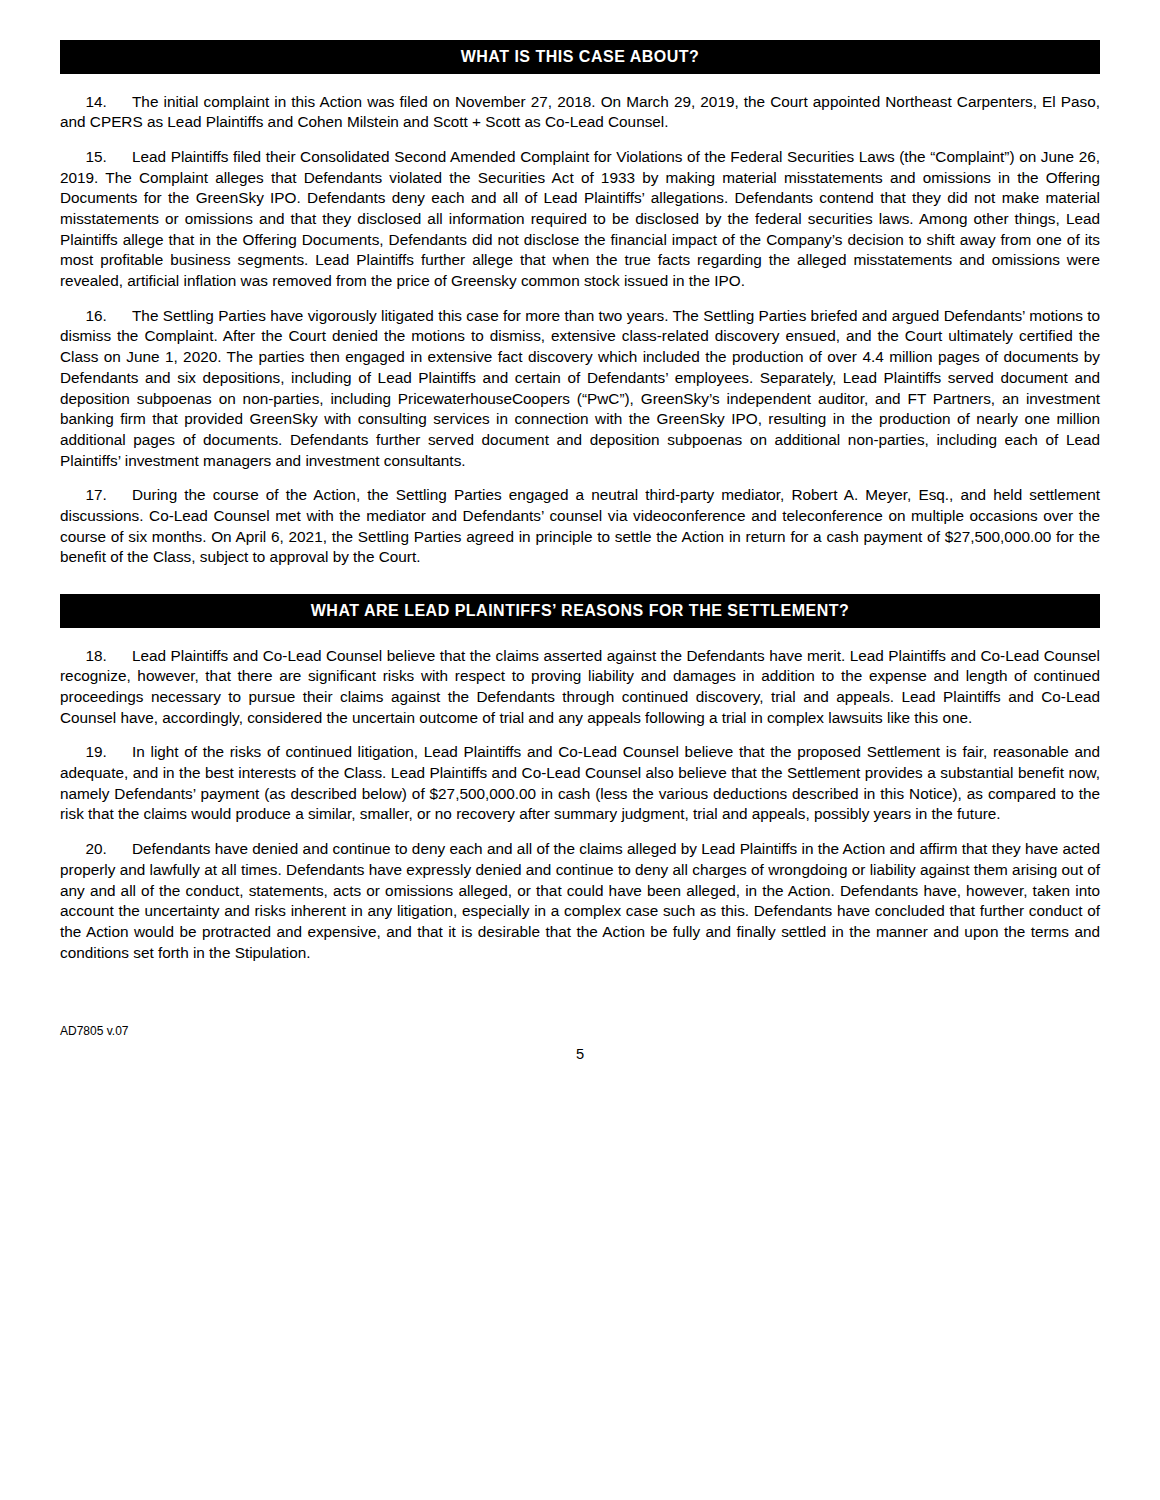WHAT IS THIS CASE ABOUT?
14. The initial complaint in this Action was filed on November 27, 2018. On March 29, 2019, the Court appointed Northeast Carpenters, El Paso, and CPERS as Lead Plaintiffs and Cohen Milstein and Scott + Scott as Co-Lead Counsel.
15. Lead Plaintiffs filed their Consolidated Second Amended Complaint for Violations of the Federal Securities Laws (the “Complaint”) on June 26, 2019. The Complaint alleges that Defendants violated the Securities Act of 1933 by making material misstatements and omissions in the Offering Documents for the GreenSky IPO. Defendants deny each and all of Lead Plaintiffs’ allegations. Defendants contend that they did not make material misstatements or omissions and that they disclosed all information required to be disclosed by the federal securities laws. Among other things, Lead Plaintiffs allege that in the Offering Documents, Defendants did not disclose the financial impact of the Company’s decision to shift away from one of its most profitable business segments. Lead Plaintiffs further allege that when the true facts regarding the alleged misstatements and omissions were revealed, artificial inflation was removed from the price of Greensky common stock issued in the IPO.
16. The Settling Parties have vigorously litigated this case for more than two years. The Settling Parties briefed and argued Defendants’ motions to dismiss the Complaint. After the Court denied the motions to dismiss, extensive class-related discovery ensued, and the Court ultimately certified the Class on June 1, 2020. The parties then engaged in extensive fact discovery which included the production of over 4.4 million pages of documents by Defendants and six depositions, including of Lead Plaintiffs and certain of Defendants’ employees. Separately, Lead Plaintiffs served document and deposition subpoenas on non-parties, including PricewaterhouseCoopers (“PwC”), GreenSky’s independent auditor, and FT Partners, an investment banking firm that provided GreenSky with consulting services in connection with the GreenSky IPO, resulting in the production of nearly one million additional pages of documents. Defendants further served document and deposition subpoenas on additional non-parties, including each of Lead Plaintiffs’ investment managers and investment consultants.
17. During the course of the Action, the Settling Parties engaged a neutral third-party mediator, Robert A. Meyer, Esq., and held settlement discussions. Co-Lead Counsel met with the mediator and Defendants’ counsel via videoconference and teleconference on multiple occasions over the course of six months. On April 6, 2021, the Settling Parties agreed in principle to settle the Action in return for a cash payment of $27,500,000.00 for the benefit of the Class, subject to approval by the Court.
WHAT ARE LEAD PLAINTIFFS’ REASONS FOR THE SETTLEMENT?
18. Lead Plaintiffs and Co-Lead Counsel believe that the claims asserted against the Defendants have merit. Lead Plaintiffs and Co-Lead Counsel recognize, however, that there are significant risks with respect to proving liability and damages in addition to the expense and length of continued proceedings necessary to pursue their claims against the Defendants through continued discovery, trial and appeals. Lead Plaintiffs and Co-Lead Counsel have, accordingly, considered the uncertain outcome of trial and any appeals following a trial in complex lawsuits like this one.
19. In light of the risks of continued litigation, Lead Plaintiffs and Co-Lead Counsel believe that the proposed Settlement is fair, reasonable and adequate, and in the best interests of the Class. Lead Plaintiffs and Co-Lead Counsel also believe that the Settlement provides a substantial benefit now, namely Defendants’ payment (as described below) of $27,500,000.00 in cash (less the various deductions described in this Notice), as compared to the risk that the claims would produce a similar, smaller, or no recovery after summary judgment, trial and appeals, possibly years in the future.
20. Defendants have denied and continue to deny each and all of the claims alleged by Lead Plaintiffs in the Action and affirm that they have acted properly and lawfully at all times. Defendants have expressly denied and continue to deny all charges of wrongdoing or liability against them arising out of any and all of the conduct, statements, acts or omissions alleged, or that could have been alleged, in the Action. Defendants have, however, taken into account the uncertainty and risks inherent in any litigation, especially in a complex case such as this. Defendants have concluded that further conduct of the Action would be protracted and expensive, and that it is desirable that the Action be fully and finally settled in the manner and upon the terms and conditions set forth in the Stipulation.
AD7805 v.07
5